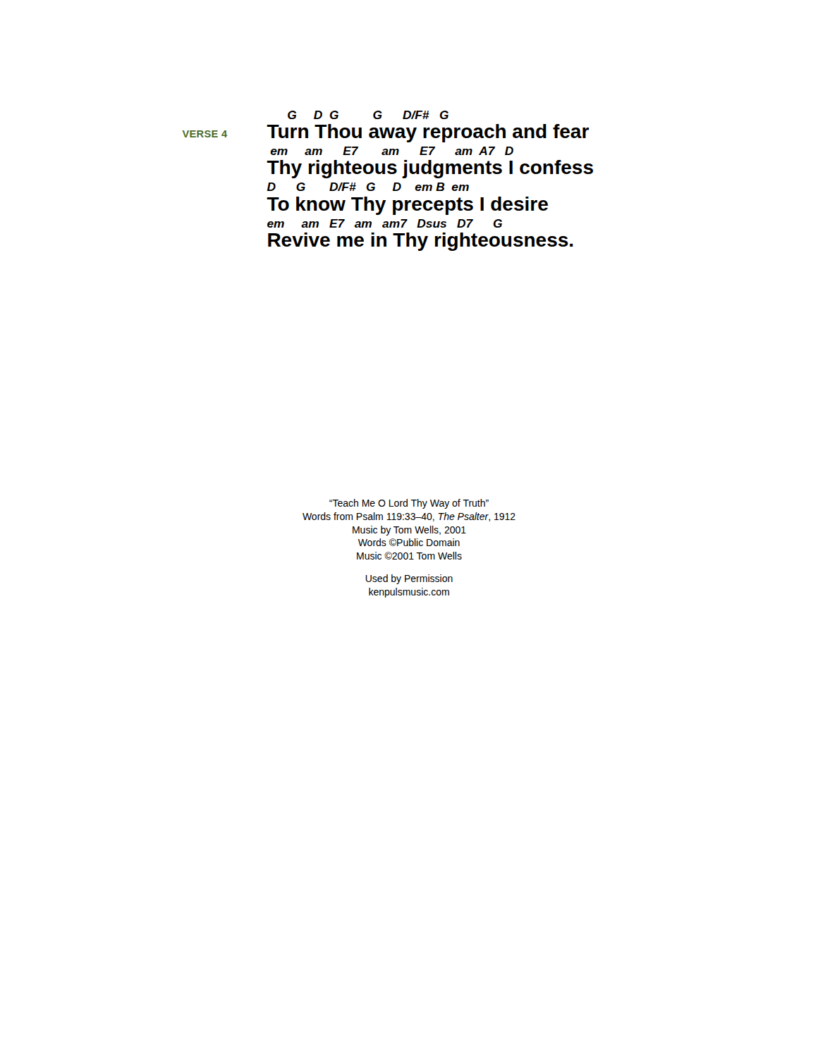VERSE 4
G D G G D/F# G
Turn Thou away reproach and fear
em am E7 am E7 am A7 D
Thy righteous judgments I confess
D G D/F# G D em B em
To know Thy precepts I desire
em am E7 am am7 Dsus D7 G
Revive me in Thy righteousness.
“Teach Me O Lord Thy Way of Truth”
Words from Psalm 119:33–40, The Psalter, 1912
Music by Tom Wells, 2001
Words ©Public Domain
Music ©2001 Tom Wells
Used by Permission
kenpulsmusic.com